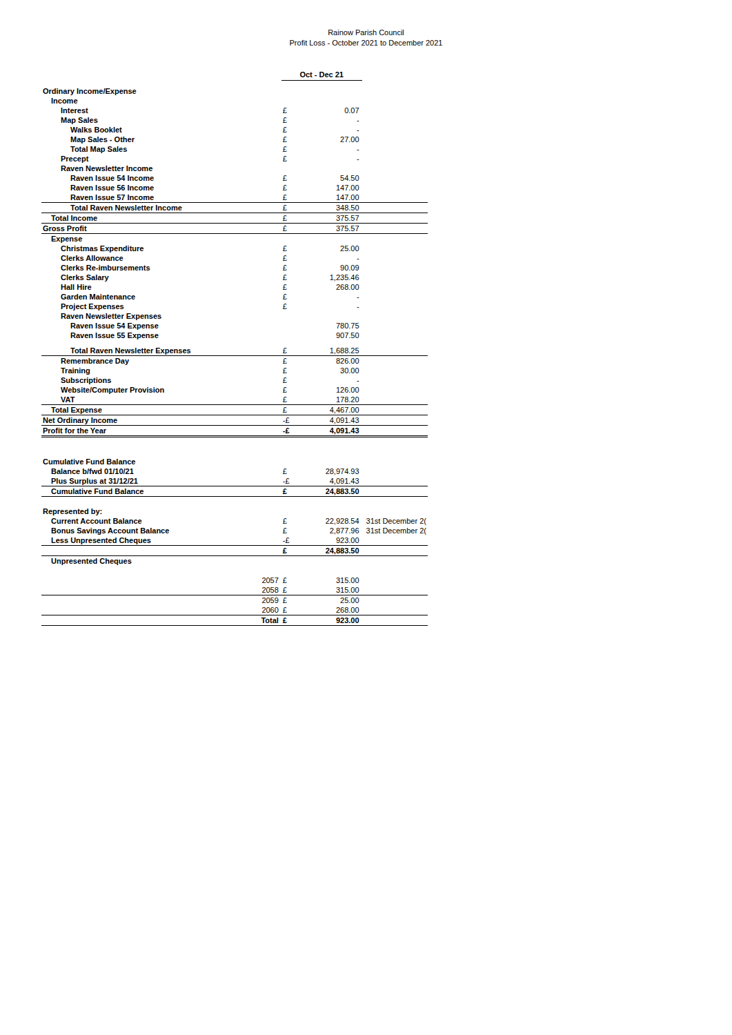Rainow Parish Council
Profit Loss - October 2021 to December 2021
| | | Oct - Dec 21 | |
| Ordinary Income/Expense | | | | |
| Income | | | | |
| Interest | | £ | 0.07 | |
| Map Sales | | £ | - | |
| Walks Booklet | | £ | - | |
| Map Sales - Other | | £ | 27.00 | |
| Total Map Sales | | £ | - | |
| Precept | | £ | - | |
| Raven Newsletter Income | | | | |
| Raven Issue 54 Income | | £ | 54.50 | |
| Raven Issue 56 Income | | £ | 147.00 | |
| Raven Issue 57 Income | | £ | 147.00 | |
| Total Raven Newsletter Income | | £ | 348.50 | |
| Total Income | | £ | 375.57 | |
| Gross Profit | | £ | 375.57 | |
| Expense | | | | |
| Christmas Expenditure | | £ | 25.00 | |
| Clerks Allowance | | £ | - | |
| Clerks Re-imbursements | | £ | 90.09 | |
| Clerks Salary | | £ | 1,235.46 | |
| Hall Hire | | £ | 268.00 | |
| Garden Maintenance | | £ | - | |
| Project Expenses | | £ | - | |
| Raven Newsletter Expenses | | | | |
| Raven Issue 54 Expense | | | 780.75 | |
| Raven Issue 55 Expense | | | 907.50 | |
| Total Raven Newsletter Expenses | | £ | 1,688.25 | |
| Remembrance Day | | £ | 826.00 | |
| Training | | £ | 30.00 | |
| Subscriptions | | £ | - | |
| Website/Computer Provision | | £ | 126.00 | |
| VAT | | £ | 178.20 | |
| Total Expense | | £ | 4,467.00 | |
| Net Ordinary Income | | -£ | 4,091.43 | |
| Profit for the Year | | -£ | 4,091.43 | |
| Cumulative Fund Balance | | | | |
| Balance b/fwd 01/10/21 | | £ | 28,974.93 | |
| Plus Surplus at 31/12/21 | | -£ | 4,091.43 | |
| Cumulative Fund Balance | | £ | 24,883.50 | |
| Represented by: | | | | |
| Current Account Balance | | £ | 22,928.54 | 31st December 2( |
| Bonus Savings Account Balance | | £ | 2,877.96 | 31st December 2( |
| Less Unpresented Cheques | | -£ | 923.00 | |
| | | £ | 24,883.50 | |
| Unpresented Cheques | | | | |
| | 2057 | £ | 315.00 | |
| | 2058 | £ | 315.00 | |
| | 2059 | £ | 25.00 | |
| | 2060 | £ | 268.00 | |
| | Total | £ | 923.00 | |